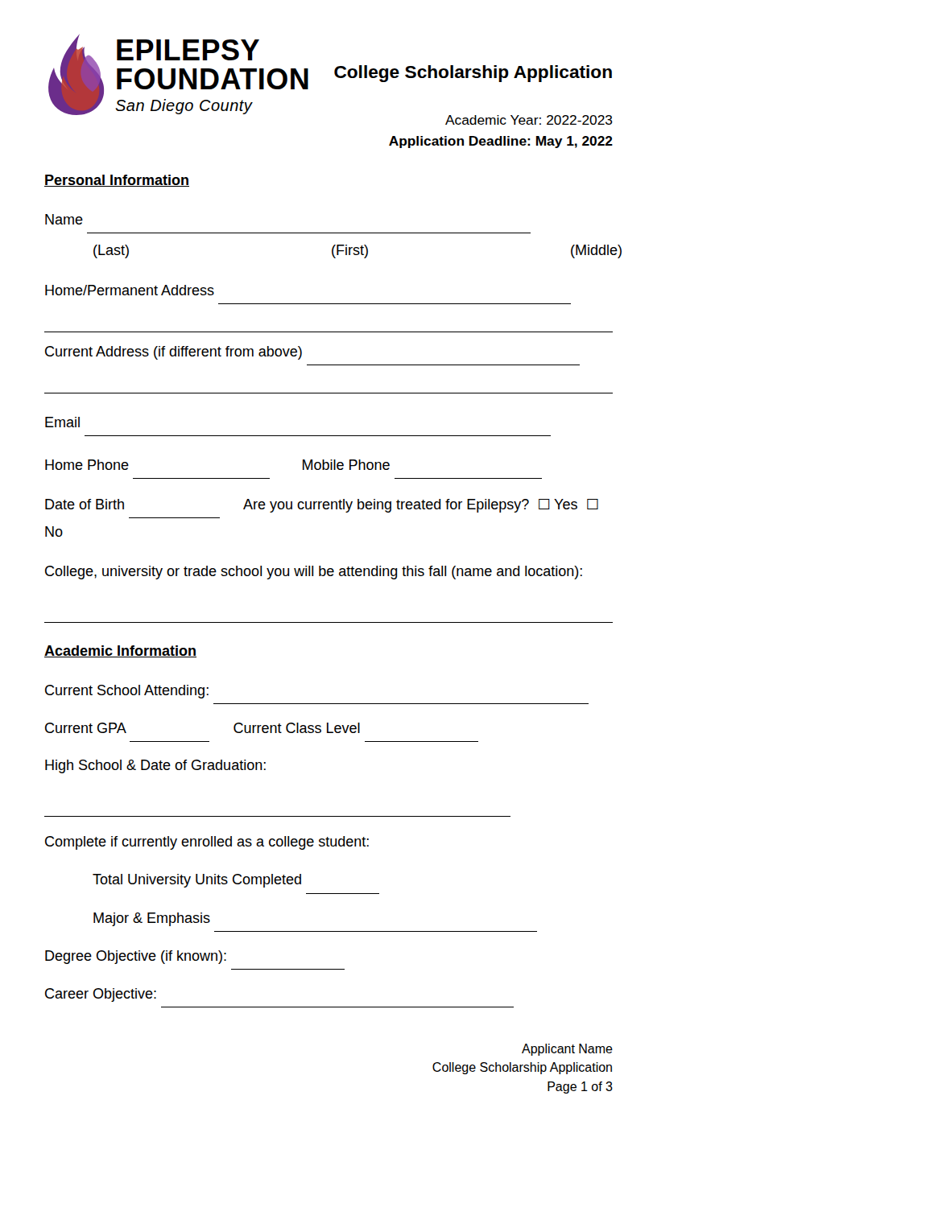EPILEPSY FOUNDATION San Diego County
College Scholarship Application
Academic Year: 2022-2023
Application Deadline: May 1, 2022
Personal Information
Name
(Last) (First) (Middle)
Home/Permanent Address
Current Address (if different from above)
Email
Home Phone Mobile Phone
Date of Birth Are you currently being treated for Epilepsy? ☐ Yes ☐ No
College, university or trade school you will be attending this fall (name and location):
Academic Information
Current School Attending:
Current GPA Current Class Level
High School & Date of Graduation:
Complete if currently enrolled as a college student:
Total University Units Completed
Major & Emphasis
Degree Objective (if known):
Career Objective:
Applicant Name
College Scholarship Application
Page 1 of 3